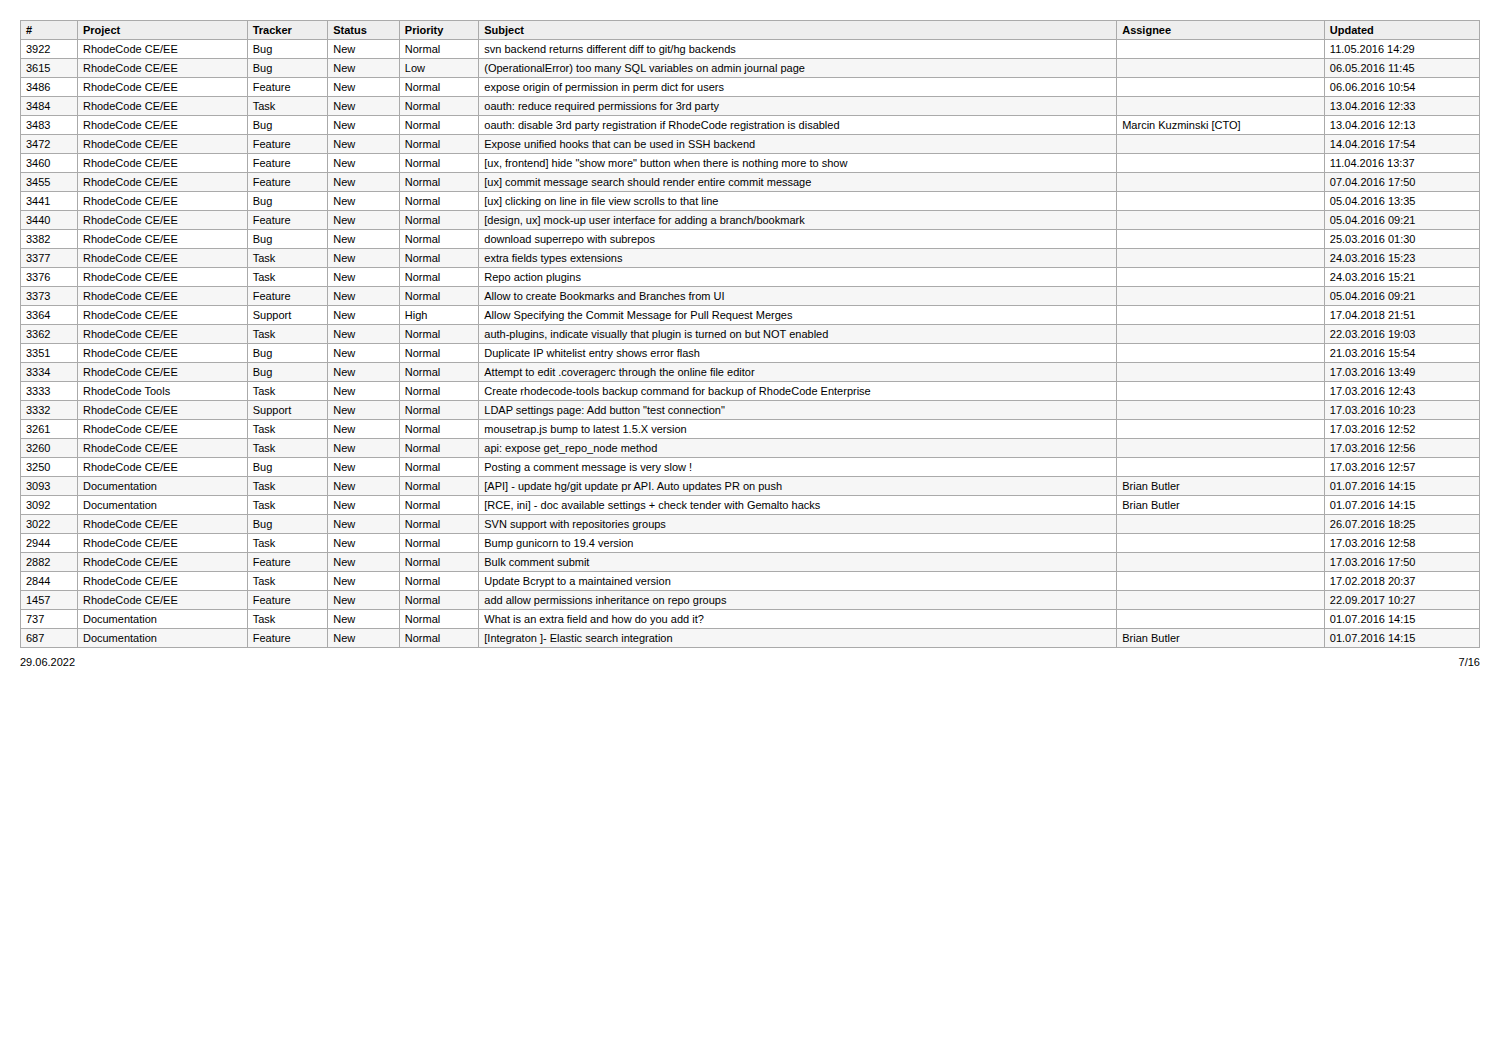| # | Project | Tracker | Status | Priority | Subject | Assignee | Updated |
| --- | --- | --- | --- | --- | --- | --- | --- |
| 3922 | RhodeCode CE/EE | Bug | New | Normal | svn backend returns different diff to git/hg backends | | 11.05.2016 14:29 |
| 3615 | RhodeCode CE/EE | Bug | New | Low | (OperationalError) too many SQL variables on admin journal page | | 06.05.2016 11:45 |
| 3486 | RhodeCode CE/EE | Feature | New | Normal | expose origin of permission in perm dict for users | | 06.06.2016 10:54 |
| 3484 | RhodeCode CE/EE | Task | New | Normal | oauth: reduce required permissions for 3rd party | | 13.04.2016 12:33 |
| 3483 | RhodeCode CE/EE | Bug | New | Normal | oauth: disable 3rd party registration if RhodeCode registration is disabled | Marcin Kuzminski [CTO] | 13.04.2016 12:13 |
| 3472 | RhodeCode CE/EE | Feature | New | Normal | Expose unified hooks that can be used in SSH backend | | 14.04.2016 17:54 |
| 3460 | RhodeCode CE/EE | Feature | New | Normal | [ux, frontend] hide "show more" button when there is nothing more to show | | 11.04.2016 13:37 |
| 3455 | RhodeCode CE/EE | Feature | New | Normal | [ux] commit message search should render entire commit message | | 07.04.2016 17:50 |
| 3441 | RhodeCode CE/EE | Bug | New | Normal | [ux] clicking on line in file view scrolls to that line | | 05.04.2016 13:35 |
| 3440 | RhodeCode CE/EE | Feature | New | Normal | [design, ux] mock-up user interface for adding a branch/bookmark | | 05.04.2016 09:21 |
| 3382 | RhodeCode CE/EE | Bug | New | Normal | download superrepo with subrepos | | 25.03.2016 01:30 |
| 3377 | RhodeCode CE/EE | Task | New | Normal | extra fields types extensions | | 24.03.2016 15:23 |
| 3376 | RhodeCode CE/EE | Task | New | Normal | Repo action plugins | | 24.03.2016 15:21 |
| 3373 | RhodeCode CE/EE | Feature | New | Normal | Allow to create Bookmarks and Branches from UI | | 05.04.2016 09:21 |
| 3364 | RhodeCode CE/EE | Support | New | High | Allow Specifying the Commit Message for Pull Request Merges | | 17.04.2018 21:51 |
| 3362 | RhodeCode CE/EE | Task | New | Normal | auth-plugins, indicate visually that plugin is turned on but NOT enabled | | 22.03.2016 19:03 |
| 3351 | RhodeCode CE/EE | Bug | New | Normal | Duplicate IP whitelist entry shows error flash | | 21.03.2016 15:54 |
| 3334 | RhodeCode CE/EE | Bug | New | Normal | Attempt to edit .coveragerc through the online file editor | | 17.03.2016 13:49 |
| 3333 | RhodeCode Tools | Task | New | Normal | Create rhodecode-tools backup command for backup of RhodeCode Enterprise | | 17.03.2016 12:43 |
| 3332 | RhodeCode CE/EE | Support | New | Normal | LDAP settings page: Add button "test connection" | | 17.03.2016 10:23 |
| 3261 | RhodeCode CE/EE | Task | New | Normal | mousetrap.js bump to latest 1.5.X version | | 17.03.2016 12:52 |
| 3260 | RhodeCode CE/EE | Task | New | Normal | api: expose get_repo_node method | | 17.03.2016 12:56 |
| 3250 | RhodeCode CE/EE | Bug | New | Normal | Posting a comment message is very slow ! | | 17.03.2016 12:57 |
| 3093 | Documentation | Task | New | Normal | [API] - update hg/git update pr API. Auto updates PR on push | Brian Butler | 01.07.2016 14:15 |
| 3092 | Documentation | Task | New | Normal | [RCE, ini] - doc available settings + check tender with Gemalto hacks | Brian Butler | 01.07.2016 14:15 |
| 3022 | RhodeCode CE/EE | Bug | New | Normal | SVN support with repositories groups | | 26.07.2016 18:25 |
| 2944 | RhodeCode CE/EE | Task | New | Normal | Bump gunicorn to 19.4 version | | 17.03.2016 12:58 |
| 2882 | RhodeCode CE/EE | Feature | New | Normal | Bulk comment submit | | 17.03.2016 17:50 |
| 2844 | RhodeCode CE/EE | Task | New | Normal | Update Bcrypt to a maintained version | | 17.02.2018 20:37 |
| 1457 | RhodeCode CE/EE | Feature | New | Normal | add allow permissions inheritance on repo groups | | 22.09.2017 10:27 |
| 737 | Documentation | Task | New | Normal | What is an extra field and how do you add it? | | 01.07.2016 14:15 |
| 687 | Documentation | Feature | New | Normal | [Integraton ]- Elastic search integration | Brian Butler | 01.07.2016 14:15 |
29.06.2022 7/16